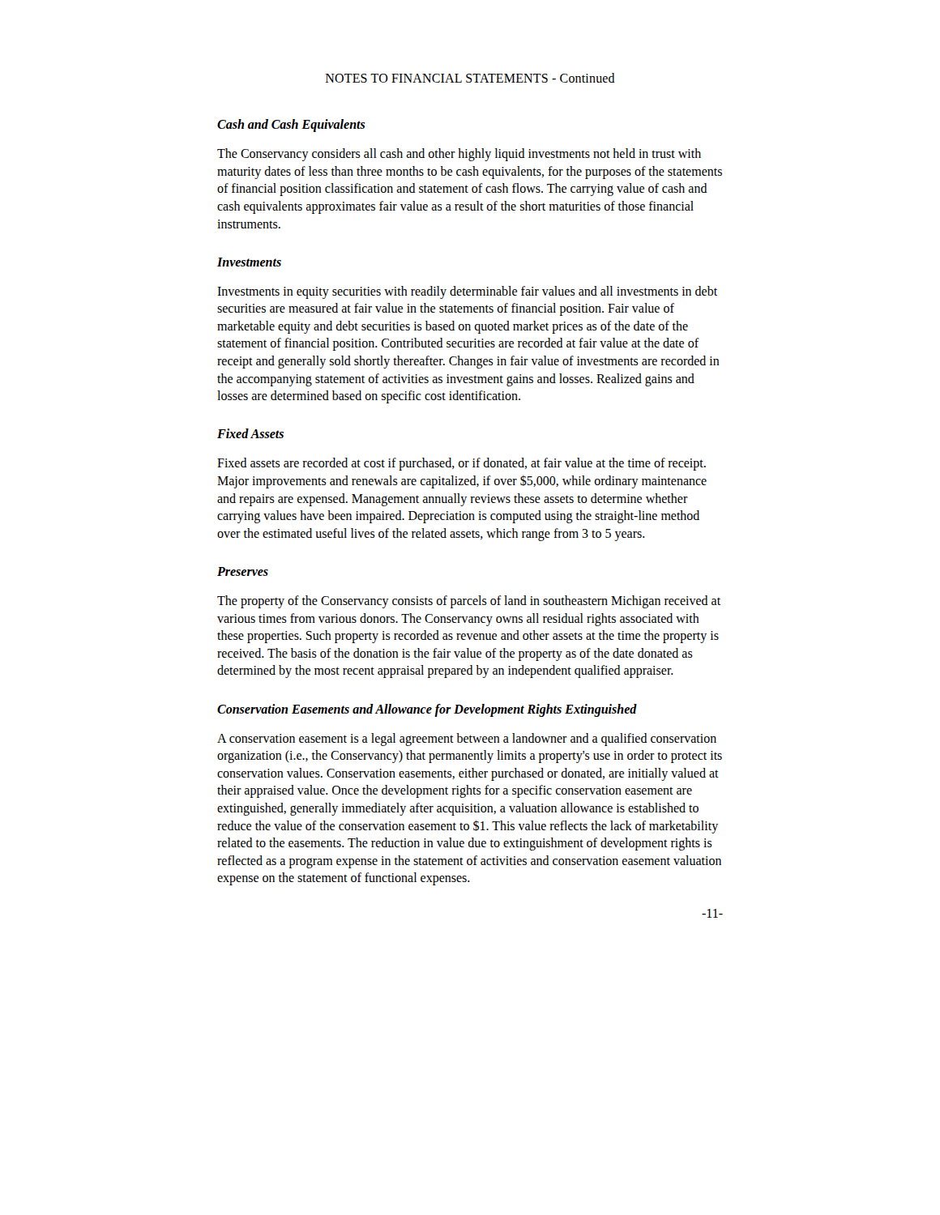NOTES TO FINANCIAL STATEMENTS - Continued
Cash and Cash Equivalents
The Conservancy considers all cash and other highly liquid investments not held in trust with maturity dates of less than three months to be cash equivalents, for the purposes of the statements of financial position classification and statement of cash flows. The carrying value of cash and cash equivalents approximates fair value as a result of the short maturities of those financial instruments.
Investments
Investments in equity securities with readily determinable fair values and all investments in debt securities are measured at fair value in the statements of financial position. Fair value of marketable equity and debt securities is based on quoted market prices as of the date of the statement of financial position. Contributed securities are recorded at fair value at the date of receipt and generally sold shortly thereafter. Changes in fair value of investments are recorded in the accompanying statement of activities as investment gains and losses. Realized gains and losses are determined based on specific cost identification.
Fixed Assets
Fixed assets are recorded at cost if purchased, or if donated, at fair value at the time of receipt. Major improvements and renewals are capitalized, if over $5,000, while ordinary maintenance and repairs are expensed. Management annually reviews these assets to determine whether carrying values have been impaired. Depreciation is computed using the straight-line method over the estimated useful lives of the related assets, which range from 3 to 5 years.
Preserves
The property of the Conservancy consists of parcels of land in southeastern Michigan received at various times from various donors. The Conservancy owns all residual rights associated with these properties. Such property is recorded as revenue and other assets at the time the property is received. The basis of the donation is the fair value of the property as of the date donated as determined by the most recent appraisal prepared by an independent qualified appraiser.
Conservation Easements and Allowance for Development Rights Extinguished
A conservation easement is a legal agreement between a landowner and a qualified conservation organization (i.e., the Conservancy) that permanently limits a property's use in order to protect its conservation values. Conservation easements, either purchased or donated, are initially valued at their appraised value. Once the development rights for a specific conservation easement are extinguished, generally immediately after acquisition, a valuation allowance is established to reduce the value of the conservation easement to $1. This value reflects the lack of marketability related to the easements. The reduction in value due to extinguishment of development rights is reflected as a program expense in the statement of activities and conservation easement valuation expense on the statement of functional expenses.
-11-